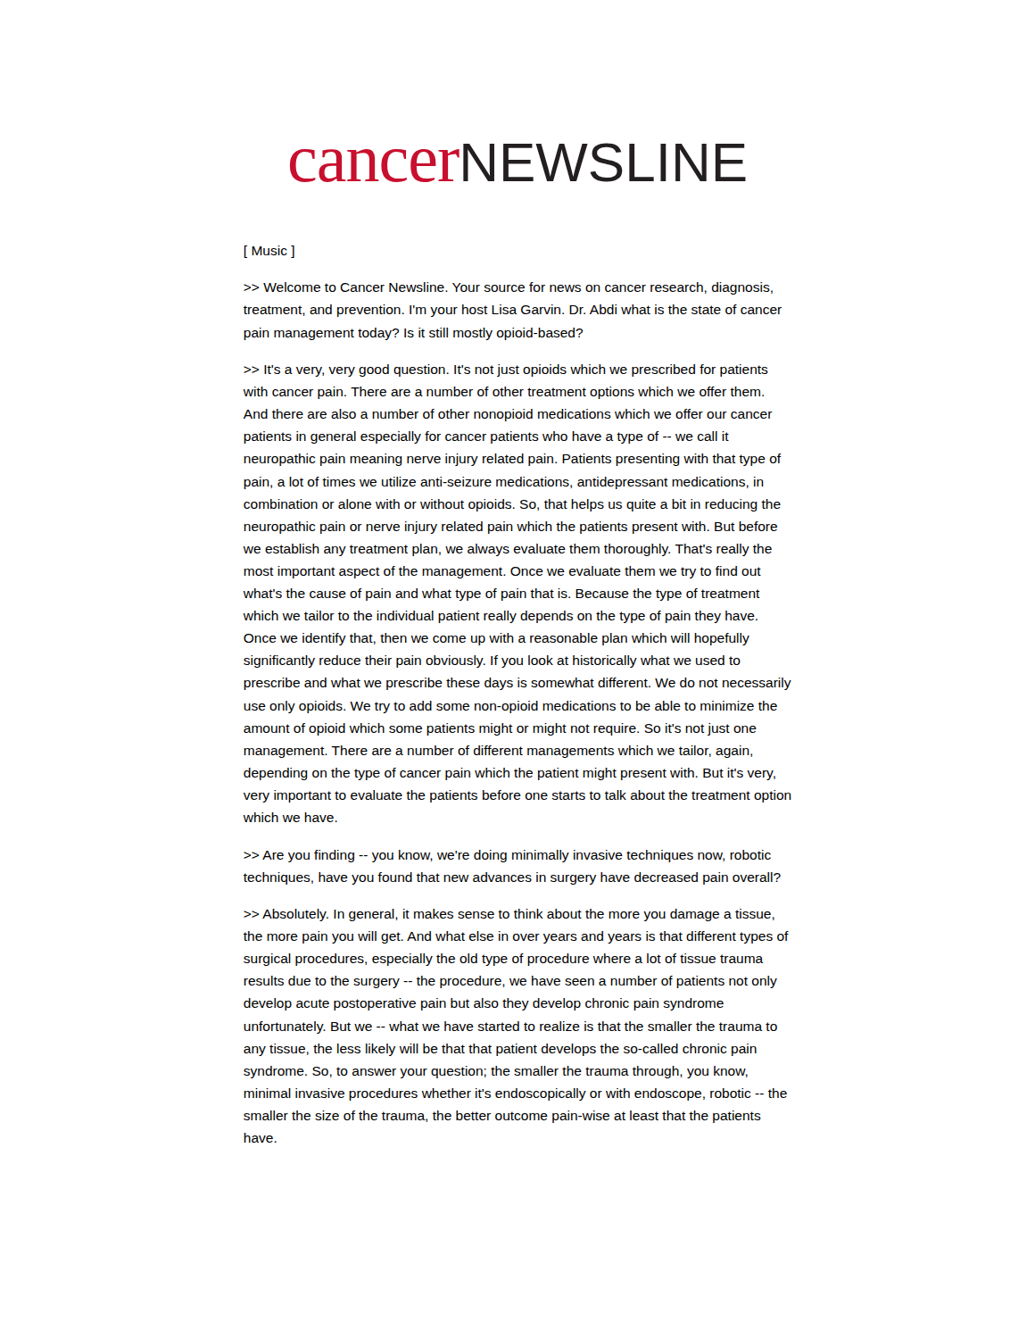cancer NEWSLINE
[ Music ]
>> Welcome to Cancer Newsline. Your source for news on cancer research, diagnosis, treatment, and prevention. I'm your host Lisa Garvin. Dr. Abdi what is the state of cancer pain management today? Is it still mostly opioid-based?
>> It's a very, very good question. It's not just opioids which we prescribed for patients with cancer pain. There are a number of other treatment options which we offer them. And there are also a number of other nonopioid medications which we offer our cancer patients in general especially for cancer patients who have a type of -- we call it neuropathic pain meaning nerve injury related pain. Patients presenting with that type of pain, a lot of times we utilize anti-seizure medications, antidepressant medications, in combination or alone with or without opioids. So, that helps us quite a bit in reducing the neuropathic pain or nerve injury related pain which the patients present with. But before we establish any treatment plan, we always evaluate them thoroughly. That's really the most important aspect of the management. Once we evaluate them we try to find out what's the cause of pain and what type of pain that is. Because the type of treatment which we tailor to the individual patient really depends on the type of pain they have. Once we identify that, then we come up with a reasonable plan which will hopefully significantly reduce their pain obviously. If you look at historically what we used to prescribe and what we prescribe these days is somewhat different. We do not necessarily use only opioids. We try to add some non-opioid medications to be able to minimize the amount of opioid which some patients might or might not require. So it's not just one management. There are a number of different managements which we tailor, again, depending on the type of cancer pain which the patient might present with. But it's very, very important to evaluate the patients before one starts to talk about the treatment option which we have.
>> Are you finding -- you know, we're doing minimally invasive techniques now, robotic techniques, have you found that new advances in surgery have decreased pain overall?
>> Absolutely. In general, it makes sense to think about the more you damage a tissue, the more pain you will get. And what else in over years and years is that different types of surgical procedures, especially the old type of procedure where a lot of tissue trauma results due to the surgery -- the procedure, we have seen a number of patients not only develop acute postoperative pain but also they develop chronic pain syndrome unfortunately. But we -- what we have started to realize is that the smaller the trauma to any tissue, the less likely will be that that patient develops the so-called chronic pain syndrome. So, to answer your question; the smaller the trauma through, you know, minimal invasive procedures whether it's endoscopically or with endoscope, robotic -- the smaller the size of the trauma, the better outcome pain-wise at least that the patients have.